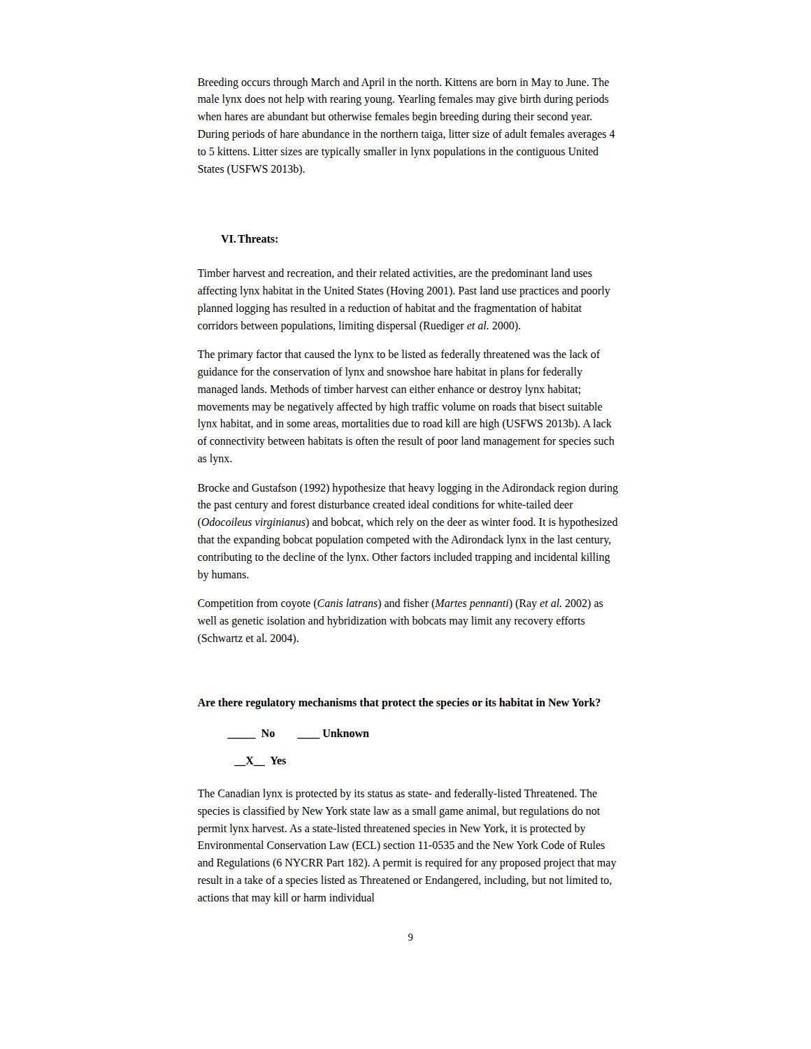Breeding occurs through March and April in the north. Kittens are born in May to June. The male lynx does not help with rearing young. Yearling females may give birth during periods when hares are abundant but otherwise females begin breeding during their second year. During periods of hare abundance in the northern taiga, litter size of adult females averages 4 to 5 kittens. Litter sizes are typically smaller in lynx populations in the contiguous United States (USFWS 2013b).
VI. Threats:
Timber harvest and recreation, and their related activities, are the predominant land uses affecting lynx habitat in the United States (Hoving 2001). Past land use practices and poorly planned logging has resulted in a reduction of habitat and the fragmentation of habitat corridors between populations, limiting dispersal (Ruediger et al. 2000).
The primary factor that caused the lynx to be listed as federally threatened was the lack of guidance for the conservation of lynx and snowshoe hare habitat in plans for federally managed lands. Methods of timber harvest can either enhance or destroy lynx habitat; movements may be negatively affected by high traffic volume on roads that bisect suitable lynx habitat, and in some areas, mortalities due to road kill are high (USFWS 2013b). A lack of connectivity between habitats is often the result of poor land management for species such as lynx.
Brocke and Gustafson (1992) hypothesize that heavy logging in the Adirondack region during the past century and forest disturbance created ideal conditions for white-tailed deer (Odocoileus virginianus) and bobcat, which rely on the deer as winter food. It is hypothesized that the expanding bobcat population competed with the Adirondack lynx in the last century, contributing to the decline of the lynx. Other factors included trapping and incidental killing by humans.
Competition from coyote (Canis latrans) and fisher (Martes pennanti) (Ray et al. 2002) as well as genetic isolation and hybridization with bobcats may limit any recovery efforts (Schwartz et al. 2004).
Are there regulatory mechanisms that protect the species or its habitat in New York?
_____ No ____ Unknown
__X__ Yes
The Canadian lynx is protected by its status as state- and federally-listed Threatened. The species is classified by New York state law as a small game animal, but regulations do not permit lynx harvest. As a state-listed threatened species in New York, it is protected by Environmental Conservation Law (ECL) section 11-0535 and the New York Code of Rules and Regulations (6 NYCRR Part 182). A permit is required for any proposed project that may result in a take of a species listed as Threatened or Endangered, including, but not limited to, actions that may kill or harm individual
9